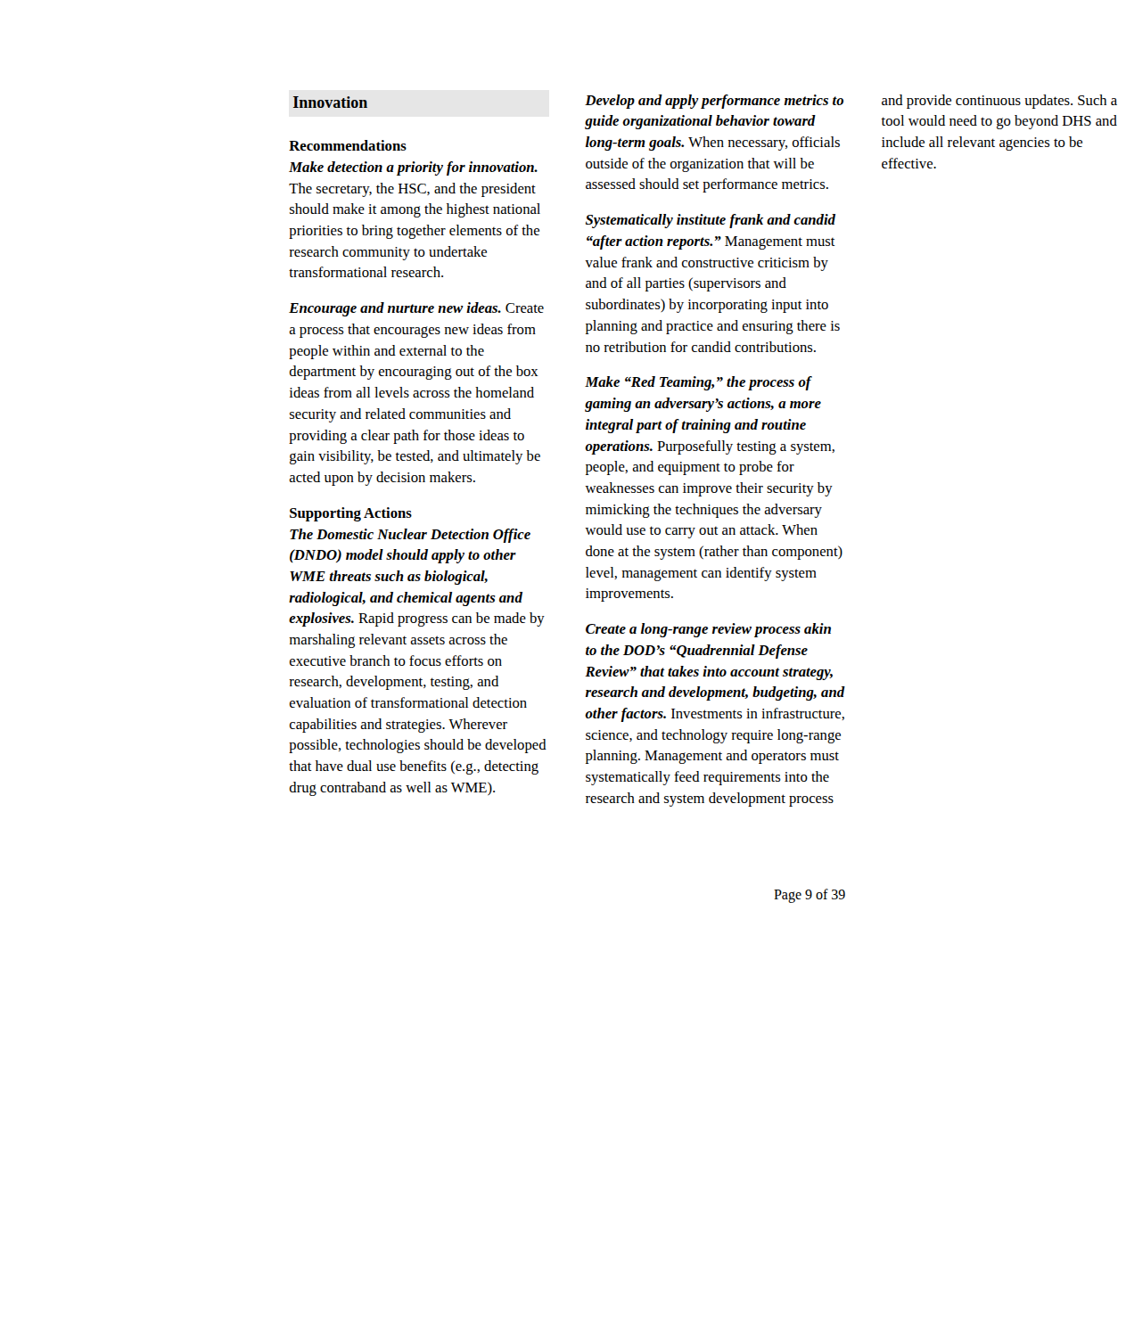Innovation
Recommendations
Make detection a priority for innovation. The secretary, the HSC, and the president should make it among the highest national priorities to bring together elements of the research community to undertake transformational research.
Encourage and nurture new ideas. Create a process that encourages new ideas from people within and external to the department by encouraging out of the box ideas from all levels across the homeland security and related communities and providing a clear path for those ideas to gain visibility, be tested, and ultimately be acted upon by decision makers.
Supporting Actions
The Domestic Nuclear Detection Office (DNDO) model should apply to other WME threats such as biological, radiological, and chemical agents and explosives. Rapid progress can be made by marshaling relevant assets across the executive branch to focus efforts on research, development, testing, and evaluation of transformational detection capabilities and strategies. Wherever possible, technologies should be developed that have dual use benefits (e.g., detecting drug contraband as well as WME).
Develop and apply performance metrics to guide organizational behavior toward long-term goals. When necessary, officials outside of the organization that will be assessed should set performance metrics.
Systematically institute frank and candid “after action reports.” Management must value frank and constructive criticism by and of all parties (supervisors and subordinates) by incorporating input into planning and practice and ensuring there is no retribution for candid contributions.
Make “Red Teaming,” the process of gaming an adversary’s actions, a more integral part of training and routine operations. Purposefully testing a system, people, and equipment to probe for weaknesses can improve their security by mimicking the techniques the adversary would use to carry out an attack. When done at the system (rather than component) level, management can identify system improvements.
Create a long-range review process akin to the DOD’s “Quadrennial Defense Review” that takes into account strategy, research and development, budgeting, and other factors. Investments in infrastructure, science, and technology require long-range planning. Management and operators must systematically feed requirements into the research and system development process and provide continuous updates. Such a tool would need to go beyond DHS and include all relevant agencies to be effective.
Page 9 of 39